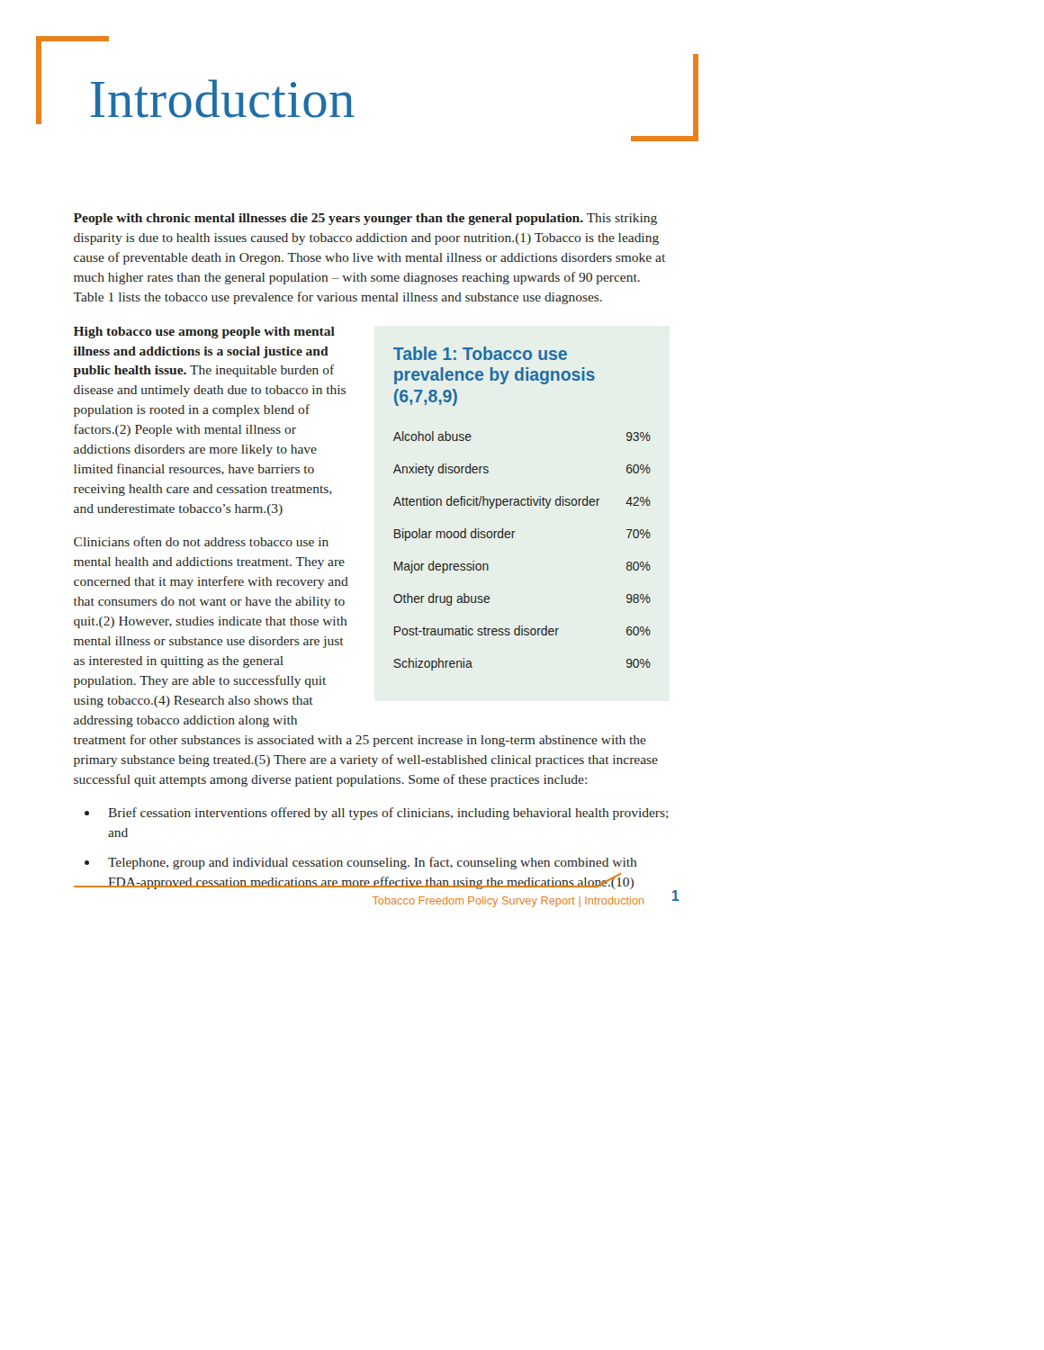Introduction
People with chronic mental illnesses die 25 years younger than the general population. This striking disparity is due to health issues caused by tobacco addiction and poor nutrition.(1) Tobacco is the leading cause of preventable death in Oregon. Those who live with mental illness or addictions disorders smoke at much higher rates than the general population – with some diagnoses reaching upwards of 90 percent. Table 1 lists the tobacco use prevalence for various mental illness and substance use diagnoses.
Table 1: Tobacco use prevalence by diagnosis (6,7,8,9)
| Alcohol abuse | 93% |
| Anxiety disorders | 60% |
| Attention deficit/hyperactivity disorder | 42% |
| Bipolar mood disorder | 70% |
| Major depression | 80% |
| Other drug abuse | 98% |
| Post-traumatic stress disorder | 60% |
| Schizophrenia | 90% |
High tobacco use among people with mental illness and addictions is a social justice and public health issue. The inequitable burden of disease and untimely death due to tobacco in this population is rooted in a complex blend of factors.(2) People with mental illness or addictions disorders are more likely to have limited financial resources, have barriers to receiving health care and cessation treatments, and underestimate tobacco’s harm.(3)
Clinicians often do not address tobacco use in mental health and addictions treatment. They are concerned that it may interfere with recovery and that consumers do not want or have the ability to quit.(2) However, studies indicate that those with mental illness or substance use disorders are just as interested in quitting as the general population. They are able to successfully quit using tobacco.(4) Research also shows that addressing tobacco addiction along with treatment for other substances is associated with a 25 percent increase in long-term abstinence with the primary substance being treated.(5) There are a variety of well-established clinical practices that increase successful quit attempts among diverse patient populations. Some of these practices include:
Brief cessation interventions offered by all types of clinicians, including behavioral health providers; and
Telephone, group and individual cessation counseling. In fact, counseling when combined with FDA-approved cessation medications are more effective than using the medications alone.(10)
Tobacco Freedom Policy Survey Report | Introduction
1